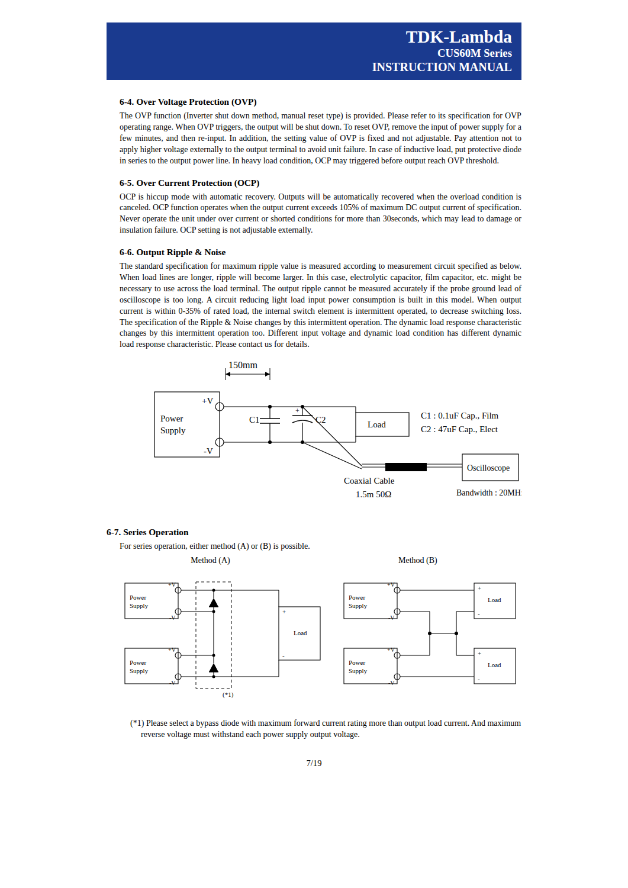TDK-Lambda
CUS60M Series
INSTRUCTION MANUAL
6-4. Over Voltage Protection (OVP)
The OVP function (Inverter shut down method, manual reset type) is provided. Please refer to its specification for OVP operating range. When OVP triggers, the output will be shut down. To reset OVP, remove the input of power supply for a few minutes, and then re-input. In addition, the setting value of OVP is fixed and not adjustable. Pay attention not to apply higher voltage externally to the output terminal to avoid unit failure. In case of inductive load, put protective diode in series to the output power line. In heavy load condition, OCP may triggered before output reach OVP threshold.
6-5. Over Current Protection (OCP)
OCP is hiccup mode with automatic recovery. Outputs will be automatically recovered when the overload condition is canceled. OCP function operates when the output current exceeds 105% of maximum DC output current of specification. Never operate the unit under over current or shorted conditions for more than 30seconds, which may lead to damage or insulation failure. OCP setting is not adjustable externally.
6-6. Output Ripple & Noise
The standard specification for maximum ripple value is measured according to measurement circuit specified as below. When load lines are longer, ripple will become larger. In this case, electrolytic capacitor, film capacitor, etc. might be necessary to use across the load terminal. The output ripple cannot be measured accurately if the probe ground lead of oscilloscope is too long. A circuit reducing light load input power consumption is built in this model. When output current is within 0-35% of rated load, the internal switch element is intermittent operated, to decrease switching loss. The specification of the Ripple & Noise changes by this intermittent operation. The dynamic load response characteristic changes by this intermittent operation too. Different input voltage and dynamic load condition has different dynamic load response characteristic. Please contact us for details.
150mm Power Supply +V -V C1 + C2 Load Coaxial Cable 1.5m 50Ω Oscilloscope Bandwidth : 20MHz C1 : 0.1uF Cap., Film C2 : 47uF Cap., Elect
6-7. Series Operation
For series operation, either method (A) or (B) is possible.
Method (A) Method (B)
Power Supply +V -V Power Supply +V -V + Load - (*1) Power Supply +V -V Power Supply +V -V + Load - + Load -
(*1) Please select a bypass diode with maximum forward current rating more than output load current. And maximum reverse voltage must withstand each power supply output voltage.
7/19